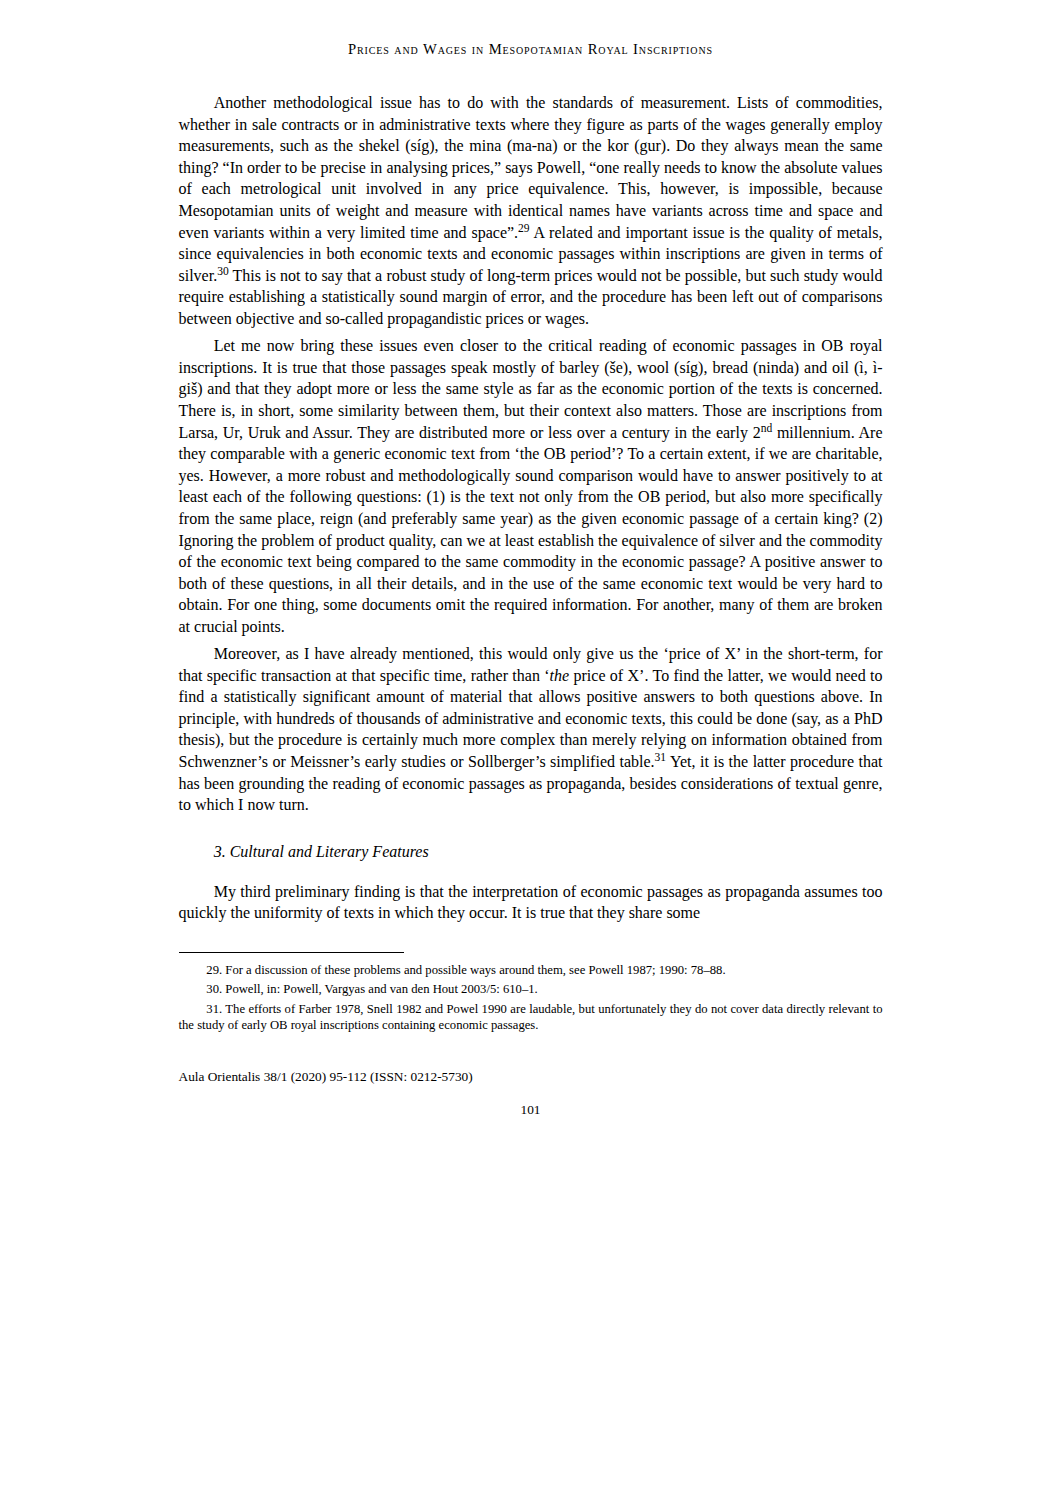Prices and Wages in Mesopotamian Royal Inscriptions
Another methodological issue has to do with the standards of measurement. Lists of commodities, whether in sale contracts or in administrative texts where they figure as parts of the wages generally employ measurements, such as the shekel (síg), the mina (ma-na) or the kor (gur). Do they always mean the same thing? “In order to be precise in analysing prices,” says Powell, “one really needs to know the absolute values of each metrological unit involved in any price equivalence. This, however, is impossible, because Mesopotamian units of weight and measure with identical names have variants across time and space and even variants within a very limited time and space”.29 A related and important issue is the quality of metals, since equivalencies in both economic texts and economic passages within inscriptions are given in terms of silver.30 This is not to say that a robust study of long-term prices would not be possible, but such study would require establishing a statistically sound margin of error, and the procedure has been left out of comparisons between objective and so-called propagandistic prices or wages.
Let me now bring these issues even closer to the critical reading of economic passages in OB royal inscriptions. It is true that those passages speak mostly of barley (še), wool (síg), bread (ninda) and oil (ì, ì-giš) and that they adopt more or less the same style as far as the economic portion of the texts is concerned. There is, in short, some similarity between them, but their context also matters. Those are inscriptions from Larsa, Ur, Uruk and Assur. They are distributed more or less over a century in the early 2nd millennium. Are they comparable with a generic economic text from ‘the OB period’? To a certain extent, if we are charitable, yes. However, a more robust and methodologically sound comparison would have to answer positively to at least each of the following questions: (1) is the text not only from the OB period, but also more specifically from the same place, reign (and preferably same year) as the given economic passage of a certain king? (2) Ignoring the problem of product quality, can we at least establish the equivalence of silver and the commodity of the economic text being compared to the same commodity in the economic passage? A positive answer to both of these questions, in all their details, and in the use of the same economic text would be very hard to obtain. For one thing, some documents omit the required information. For another, many of them are broken at crucial points.
Moreover, as I have already mentioned, this would only give us the ‘price of X’ in the short-term, for that specific transaction at that specific time, rather than ‘the price of X’. To find the latter, we would need to find a statistically significant amount of material that allows positive answers to both questions above. In principle, with hundreds of thousands of administrative and economic texts, this could be done (say, as a PhD thesis), but the procedure is certainly much more complex than merely relying on information obtained from Schwenzner’s or Meissner’s early studies or Sollberger’s simplified table.31 Yet, it is the latter procedure that has been grounding the reading of economic passages as propaganda, besides considerations of textual genre, to which I now turn.
3. Cultural and Literary Features
My third preliminary finding is that the interpretation of economic passages as propaganda assumes too quickly the uniformity of texts in which they occur. It is true that they share some
29. For a discussion of these problems and possible ways around them, see Powell 1987; 1990: 78–88.
30. Powell, in: Powell, Vargyas and van den Hout 2003/5: 610–1.
31. The efforts of Farber 1978, Snell 1982 and Powel 1990 are laudable, but unfortunately they do not cover data directly relevant to the study of early OB royal inscriptions containing economic passages.
Aula Orientalis 38/1 (2020) 95-112 (ISSN: 0212-5730)
101